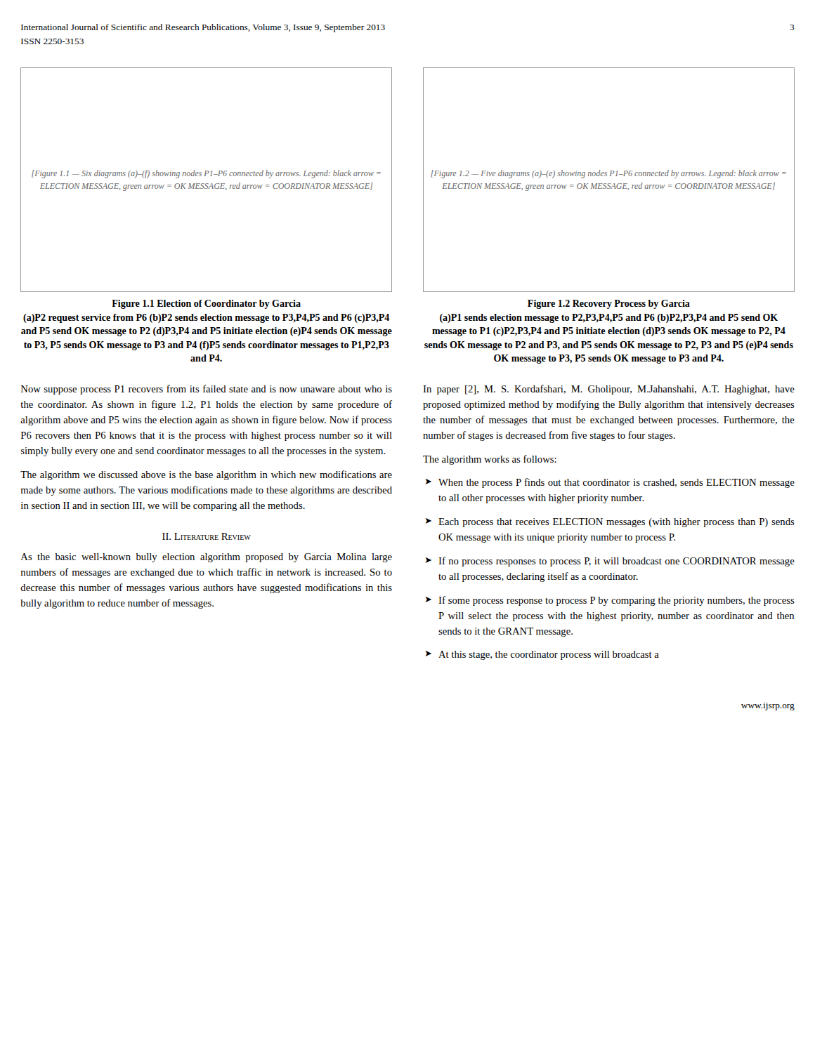International Journal of Scientific and Research Publications, Volume 3, Issue 9, September 2013
ISSN 2250-3153
3
[Figure 1.1 — Six diagrams (a)–(f) showing nodes P1–P6 connected by arrows. Legend: black arrow = ELECTION MESSAGE, green arrow = OK MESSAGE, red arrow = COORDINATOR MESSAGE]
Figure 1.1 Election of Coordinator by Garcia
(a)P2 request service from P6 (b)P2 sends election message to P3,P4,P5 and P6 (c)P3,P4 and P5 send OK message to P2 (d)P3,P4 and P5 initiate election (e)P4 sends OK message to P3, P5 sends OK message to P3 and P4 (f)P5 sends coordinator messages to P1,P2,P3 and P4.
Now suppose process P1 recovers from its failed state and is now unaware about who is the coordinator. As shown in figure 1.2, P1 holds the election by same procedure of algorithm above and P5 wins the election again as shown in figure below. Now if process P6 recovers then P6 knows that it is the process with highest process number so it will simply bully every one and send coordinator messages to all the processes in the system.
The algorithm we discussed above is the base algorithm in which new modifications are made by some authors. The various modifications made to these algorithms are described in section II and in section III, we will be comparing all the methods.
II. Literature Review
As the basic well-known bully election algorithm proposed by Garcia Molina large numbers of messages are exchanged due to which traffic in network is increased. So to decrease this number of messages various authors have suggested modifications in this bully algorithm to reduce number of messages.
[Figure 1.2 — Five diagrams (a)–(e) showing nodes P1–P6 connected by arrows. Legend: black arrow = ELECTION MESSAGE, green arrow = OK MESSAGE, red arrow = COORDINATOR MESSAGE]
Figure 1.2 Recovery Process by Garcia
(a)P1 sends election message to P2,P3,P4,P5 and P6 (b)P2,P3,P4 and P5 send OK message to P1 (c)P2,P3,P4 and P5 initiate election (d)P3 sends OK message to P2, P4 sends OK message to P2 and P3, and P5 sends OK message to P2, P3 and P5 (e)P4 sends OK message to P3, P5 sends OK message to P3 and P4.
In paper [2], M. S. Kordafshari, M. Gholipour, M.Jahanshahi, A.T. Haghighat, have proposed optimized method by modifying the Bully algorithm that intensively decreases the number of messages that must be exchanged between processes. Furthermore, the number of stages is decreased from five stages to four stages.
The algorithm works as follows:
When the process P finds out that coordinator is crashed, sends ELECTION message to all other processes with higher priority number.
Each process that receives ELECTION messages (with higher process than P) sends OK message with its unique priority number to process P.
If no process responses to process P, it will broadcast one COORDINATOR message to all processes, declaring itself as a coordinator.
If some process response to process P by comparing the priority numbers, the process P will select the process with the highest priority, number as coordinator and then sends to it the GRANT message.
At this stage, the coordinator process will broadcast a
www.ijsrp.org